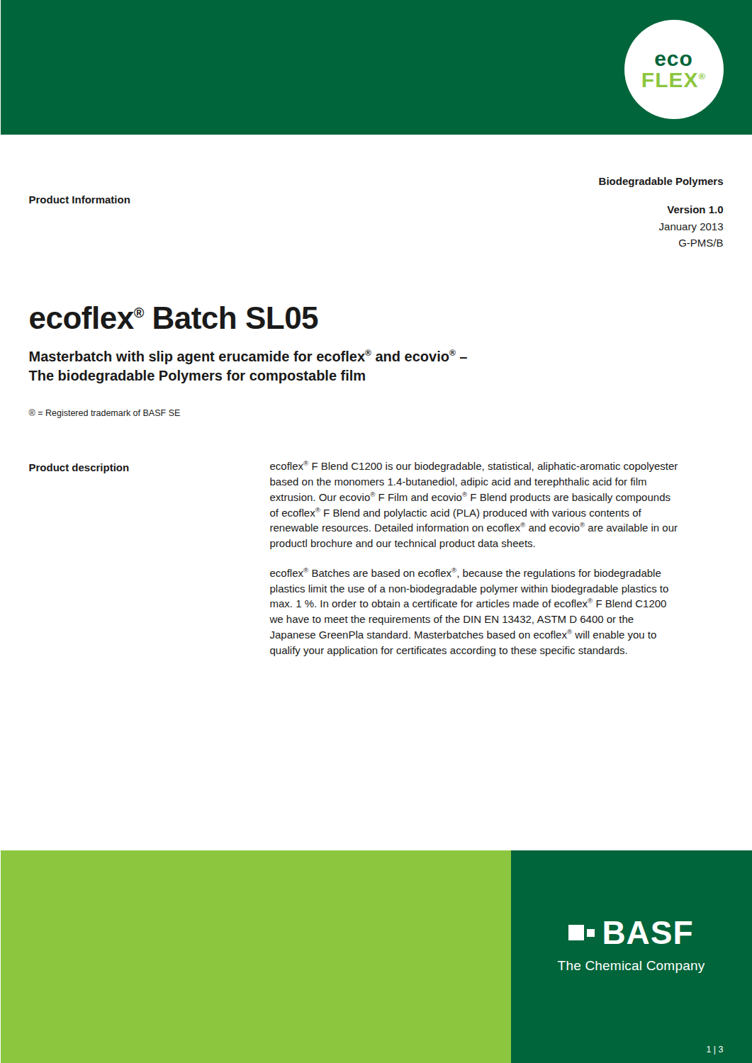eco FLEX®
Product Information
Biodegradable Polymers
Version 1.0
January 2013
G-PMS/B
ecoflex® Batch SL05
Masterbatch with slip agent erucamide for ecoflex® and ecovio® –
The biodegradable Polymers for compostable film
® = Registered trademark of BASF SE
Product description
ecoflex® F Blend C1200 is our biodegradable, statistical, aliphatic-aromatic copolyester based on the monomers 1.4-butanediol, adipic acid and terephthalic acid for film extrusion. Our ecovio® F Film and ecovio® F Blend products are basically compounds of ecoflex® F Blend and polylactic acid (PLA) produced with various contents of renewable resources. Detailed information on ecoflex® and ecovio® are available in our productl brochure and our technical product data sheets.
ecoflex® Batches are based on ecoflex®, because the regulations for biodegradable plastics limit the use of a non-biodegradable polymer within biodegradable plastics to max. 1 %. In order to obtain a certificate for articles made of ecoflex® F Blend C1200 we have to meet the requirements of the DIN EN 13432, ASTM D 6400 or the Japanese GreenPla standard. Masterbatches based on ecoflex® will enable you to qualify your application for certificates according to these specific standards.
BASF
The Chemical Company
1 | 3